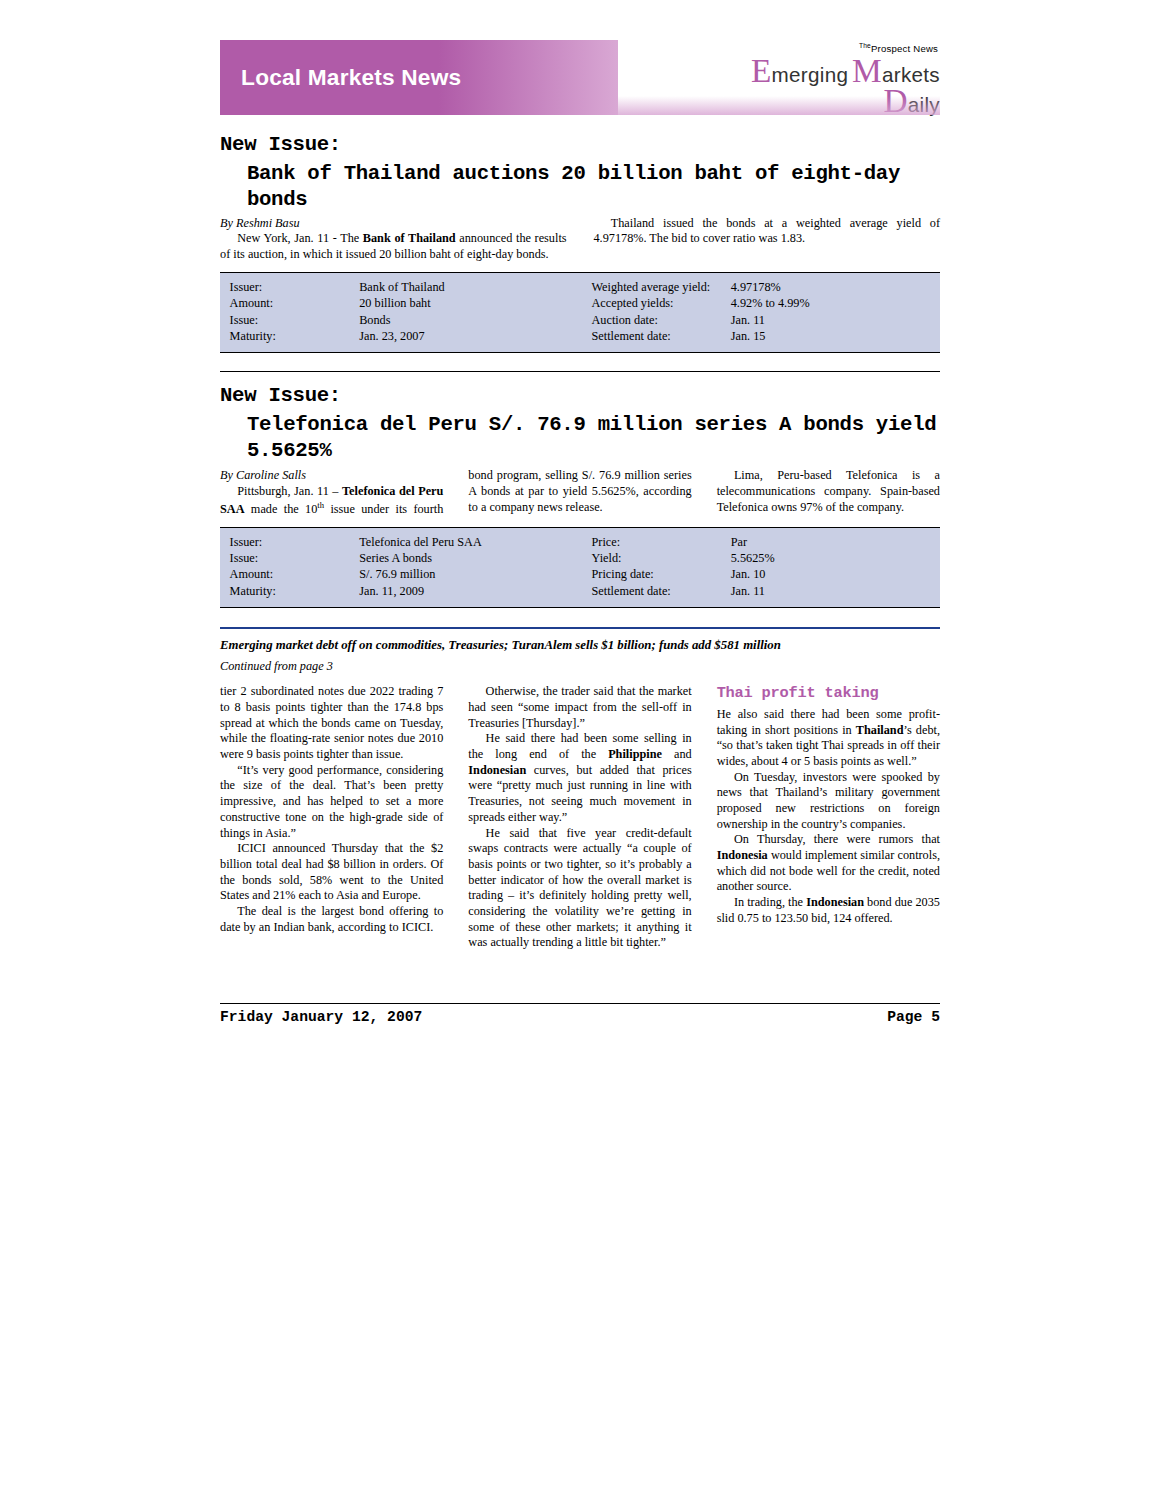Local Markets News
TheProspect News
Emerging Markets Daily
New Issue: Bank of Thailand auctions 20 billion baht of eight-day bonds
By Reshmi Basu
New York, Jan. 11 - The Bank of Thailand announced the results of its auction, in which it issued 20 billion baht of eight-day bonds.
Thailand issued the bonds at a weighted average yield of 4.97178%. The bid to cover ratio was 1.83.
Issuer:
Bank of Thailand
Amount:
20 billion baht
Issue:
Bonds
Maturity:
Jan. 23, 2007
Weighted average yield:
4.97178%
Accepted yields:
4.92% to 4.99%
Auction date:
Jan. 11
Settlement date:
Jan. 15
New Issue: Telefonica del Peru S/. 76.9 million series A bonds yield 5.5625%
By Caroline Salls
Pittsburgh, Jan. 11 – Telefonica del Peru SAA made the 10th issue under its fourth bond program, selling S/. 76.9 million series A bonds at par to yield 5.5625%, according to a company news release.
Lima, Peru-based Telefonica is a telecommunications company. Spain-based Telefonica owns 97% of the company.
Issuer:
Telefonica del Peru SAA
Issue:
Series A bonds
Amount:
S/. 76.9 million
Maturity:
Jan. 11, 2009
Price:
Par
Yield:
5.5625%
Pricing date:
Jan. 10
Settlement date:
Jan. 11
Emerging market debt off on commodities, Treasuries; TuranAlem sells $1 billion; funds add $581 million
Continued from page 3
tier 2 subordinated notes due 2022 trading 7 to 8 basis points tighter than the 174.8 bps spread at which the bonds came on Tuesday, while the floating-rate senior notes due 2010 were 9 basis points tighter than issue.
“It’s very good performance, considering the size of the deal. That’s been pretty impressive, and has helped to set a more constructive tone on the high-grade side of things in Asia.”
ICICI announced Thursday that the $2 billion total deal had $8 billion in orders. Of the bonds sold, 58% went to the United States and 21% each to Asia and Europe.
The deal is the largest bond offering to date by an Indian bank, according to ICICI.
Otherwise, the trader said that the market had seen “some impact from the sell-off in Treasuries [Thursday].”
He said there had been some selling in the long end of the Philippine and Indonesian curves, but added that prices were “pretty much just running in line with Treasuries, not seeing much movement in spreads either way.”
He said that five year credit-default swaps contracts were actually “a couple of basis points or two tighter, so it’s probably a better indicator of how the overall market is trading – it’s definitely holding pretty well, considering the volatility we’re getting in some of these other markets; it anything it was actually trending a little bit tighter.”
Thai profit taking
He also said there had been some profit-taking in short positions in Thailand’s debt, “so that’s taken tight Thai spreads in off their wides, about 4 or 5 basis points as well.”
On Tuesday, investors were spooked by news that Thailand’s military government proposed new restrictions on foreign ownership in the country’s companies.
On Thursday, there were rumors that Indonesia would implement similar controls, which did not bode well for the credit, noted another source.
In trading, the Indonesian bond due 2035 slid 0.75 to 123.50 bid, 124 offered.
Friday January 12, 2007
Page 5